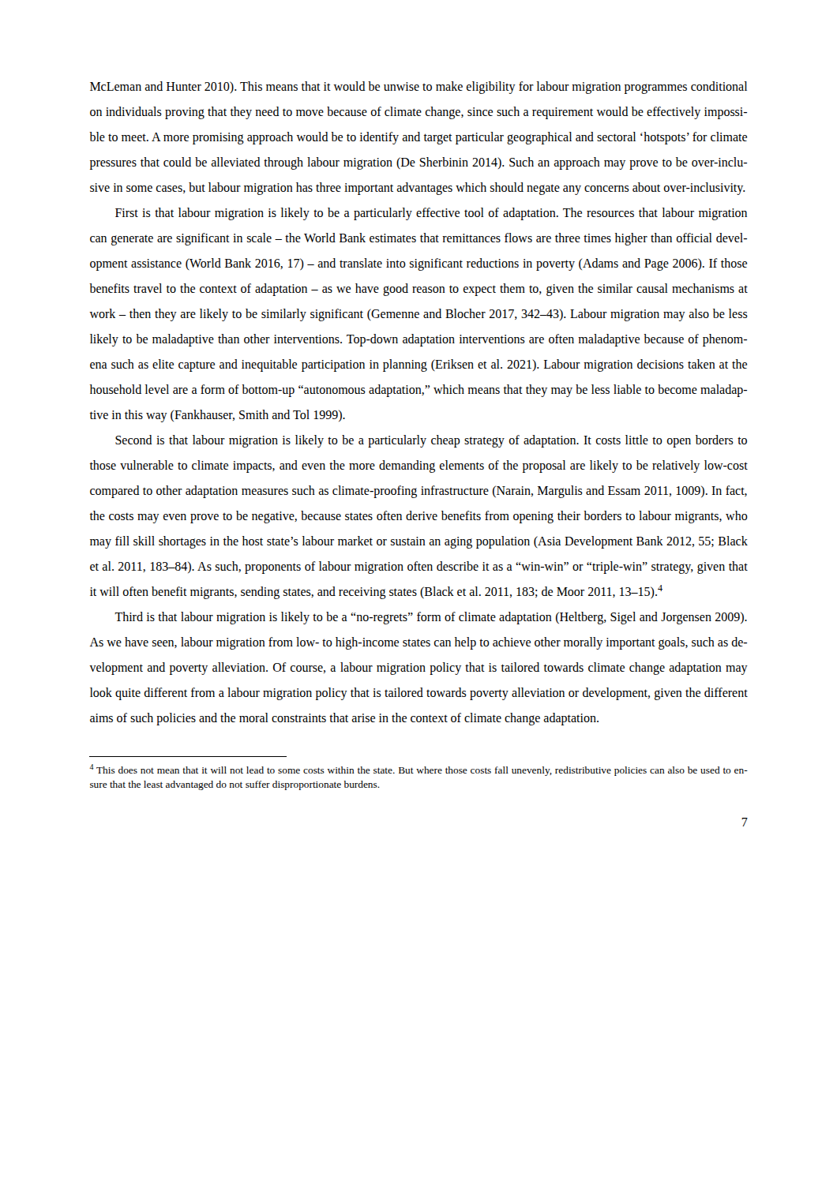McLeman and Hunter 2010). This means that it would be unwise to make eligibility for labour migration programmes conditional on individuals proving that they need to move because of climate change, since such a requirement would be effectively impossible to meet. A more promising approach would be to identify and target particular geographical and sectoral ‘hotspots’ for climate pressures that could be alleviated through labour migration (De Sherbinin 2014). Such an approach may prove to be over-inclusive in some cases, but labour migration has three important advantages which should negate any concerns about over-inclusivity.
First is that labour migration is likely to be a particularly effective tool of adaptation. The resources that labour migration can generate are significant in scale – the World Bank estimates that remittances flows are three times higher than official development assistance (World Bank 2016, 17) – and translate into significant reductions in poverty (Adams and Page 2006). If those benefits travel to the context of adaptation – as we have good reason to expect them to, given the similar causal mechanisms at work – then they are likely to be similarly significant (Gemenne and Blocher 2017, 342–43). Labour migration may also be less likely to be maladaptive than other interventions. Top-down adaptation interventions are often maladaptive because of phenomena such as elite capture and inequitable participation in planning (Eriksen et al. 2021). Labour migration decisions taken at the household level are a form of bottom-up “autonomous adaptation,” which means that they may be less liable to become maladaptive in this way (Fankhauser, Smith and Tol 1999).
Second is that labour migration is likely to be a particularly cheap strategy of adaptation. It costs little to open borders to those vulnerable to climate impacts, and even the more demanding elements of the proposal are likely to be relatively low-cost compared to other adaptation measures such as climate-proofing infrastructure (Narain, Margulis and Essam 2011, 1009). In fact, the costs may even prove to be negative, because states often derive benefits from opening their borders to labour migrants, who may fill skill shortages in the host state’s labour market or sustain an aging population (Asia Development Bank 2012, 55; Black et al. 2011, 183–84). As such, proponents of labour migration often describe it as a “win-win” or “triple-win” strategy, given that it will often benefit migrants, sending states, and receiving states (Black et al. 2011, 183; de Moor 2011, 13–15).4
Third is that labour migration is likely to be a “no-regrets” form of climate adaptation (Heltberg, Sigel and Jorgensen 2009). As we have seen, labour migration from low- to high-income states can help to achieve other morally important goals, such as development and poverty alleviation. Of course, a labour migration policy that is tailored towards climate change adaptation may look quite different from a labour migration policy that is tailored towards poverty alleviation or development, given the different aims of such policies and the moral constraints that arise in the context of climate change adaptation.
4 This does not mean that it will not lead to some costs within the state. But where those costs fall unevenly, redistributive policies can also be used to ensure that the least advantaged do not suffer disproportionate burdens.
7